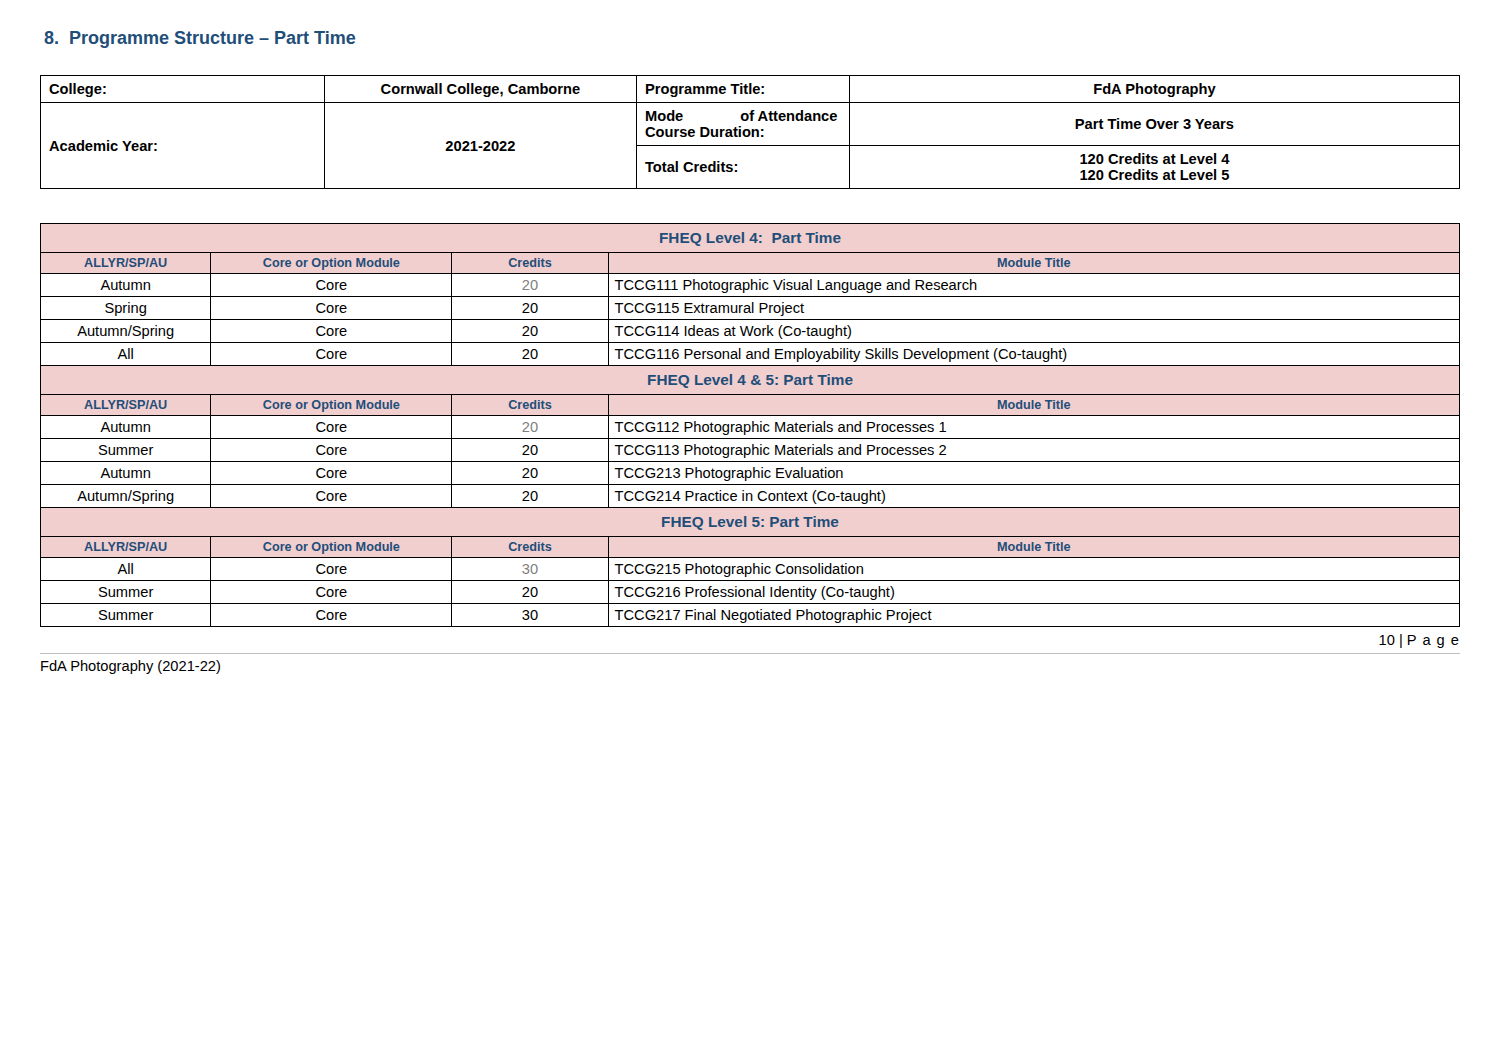8. Programme Structure – Part Time
| College: | Cornwall College, Camborne | Programme Title: | FdA Photography |
| Academic Year: | 2021-2022 | Mode of Attendance Course Duration: | Part Time Over 3 Years |
| Total Credits: | 120 Credits at Level 4 120 Credits at Level 5 |
| FHEQ Level 4: Part Time |
| ALLYR/SP/AU | Core or Option Module | Credits | Module Title |
| Autumn | Core | 20 | TCCG111 Photographic Visual Language and Research |
| Spring | Core | 20 | TCCG115 Extramural Project |
| Autumn/Spring | Core | 20 | TCCG114 Ideas at Work (Co-taught) |
| All | Core | 20 | TCCG116 Personal and Employability Skills Development (Co-taught) |
| FHEQ Level 4 & 5: Part Time |
| ALLYR/SP/AU | Core or Option Module | Credits | Module Title |
| Autumn | Core | 20 | TCCG112 Photographic Materials and Processes 1 |
| Summer | Core | 20 | TCCG113 Photographic Materials and Processes 2 |
| Autumn | Core | 20 | TCCG213 Photographic Evaluation |
| Autumn/Spring | Core | 20 | TCCG214 Practice in Context (Co-taught) |
| FHEQ Level 5: Part Time |
| ALLYR/SP/AU | Core or Option Module | Credits | Module Title |
| All | Core | 30 | TCCG215 Photographic Consolidation |
| Summer | Core | 20 | TCCG216 Professional Identity (Co-taught) |
| Summer | Core | 30 | TCCG217 Final Negotiated Photographic Project |
10 | P a g e
FdA Photography (2021-22)